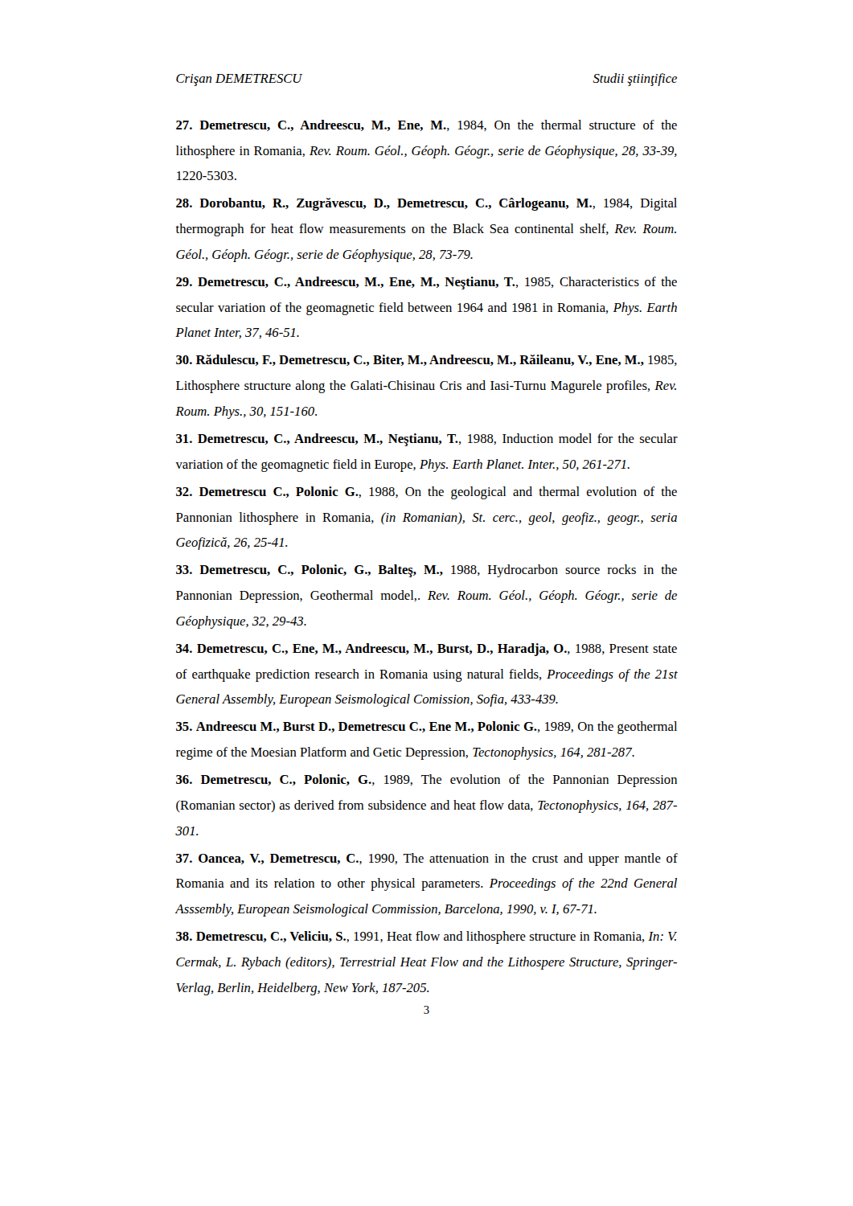Crişan DEMETRESCU Studii ştiinţifice
27. Demetrescu, C., Andreescu, M., Ene, M., 1984, On the thermal structure of the lithosphere in Romania, Rev. Roum. Géol., Géoph. Géogr., serie de Géophysique, 28, 33-39, 1220-5303.
28. Dorobantu, R., Zugrăvescu, D., Demetrescu, C., Cârlogeanu, M., 1984, Digital thermograph for heat flow measurements on the Black Sea continental shelf, Rev. Roum. Géol., Géoph. Géogr., serie de Géophysique, 28, 73-79.
29. Demetrescu, C., Andreescu, M., Ene, M., Neştianu, T., 1985, Characteristics of the secular variation of the geomagnetic field between 1964 and 1981 in Romania, Phys. Earth Planet Inter, 37, 46-51.
30. Rădulescu, F., Demetrescu, C., Biter, M., Andreescu, M., Răileanu, V., Ene, M., 1985, Lithosphere structure along the Galati-Chisinau Cris and Iasi-Turnu Magurele profiles, Rev. Roum. Phys., 30, 151-160.
31. Demetrescu, C., Andreescu, M., Neştianu, T., 1988, Induction model for the secular variation of the geomagnetic field in Europe, Phys. Earth Planet. Inter., 50, 261-271.
32. Demetrescu C., Polonic G., 1988, On the geological and thermal evolution of the Pannonian lithosphere in Romania, (in Romanian), St. cerc., geol, geofiz., geogr., seria Geofizică, 26, 25-41.
33. Demetrescu, C., Polonic, G., Balteş, M., 1988, Hydrocarbon source rocks in the Pannonian Depression, Geothermal model,. Rev. Roum. Géol., Géoph. Géogr., serie de Géophysique, 32, 29-43.
34. Demetrescu, C., Ene, M., Andreescu, M., Burst, D., Haradja, O., 1988, Present state of earthquake prediction research in Romania using natural fields, Proceedings of the 21st General Assembly, European Seismological Comission, Sofia, 433-439.
35. Andreescu M., Burst D., Demetrescu C., Ene M., Polonic G., 1989, On the geothermal regime of the Moesian Platform and Getic Depression, Tectonophysics, 164, 281-287.
36. Demetrescu, C., Polonic, G., 1989, The evolution of the Pannonian Depression (Romanian sector) as derived from subsidence and heat flow data, Tectonophysics, 164, 287-301.
37. Oancea, V., Demetrescu, C., 1990, The attenuation in the crust and upper mantle of Romania and its relation to other physical parameters. Proceedings of the 22nd General Asssembly, European Seismological Commission, Barcelona, 1990, v. I, 67-71.
38. Demetrescu, C., Veliciu, S., 1991, Heat flow and lithosphere structure in Romania, In: V. Cermak, L. Rybach (editors), Terrestrial Heat Flow and the Lithospere Structure, Springer-Verlag, Berlin, Heidelberg, New York, 187-205.
3